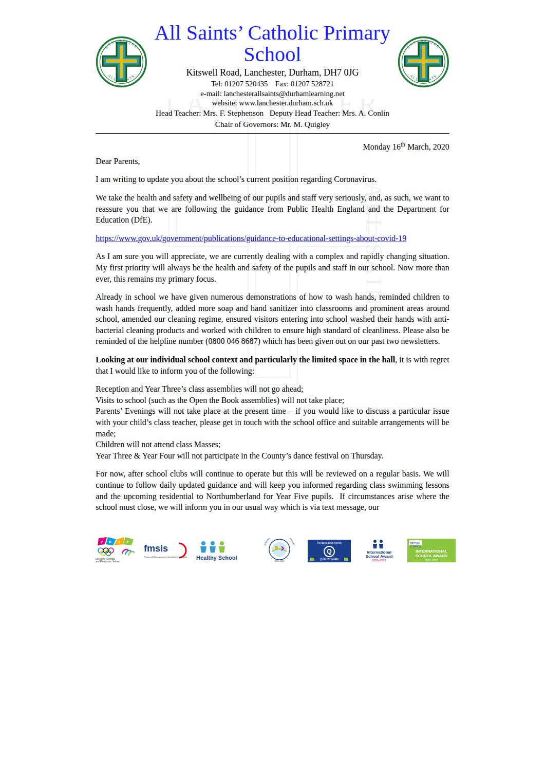LANCHESTER ALL SAINTS
LANCHESTER ALL SAINTS
All Saints’ Catholic Primary School
Kitswell Road, Lanchester, Durham, DH7 0JG
Tel: 01207 520435 Fax: 01207 528721
e-mail: lanchesterallsaints@durhamlearning.net
website: www.lanchester.durham.sch.uk
Head Teacher: Mrs. F. Stephenson Deputy Head Teacher: Mrs. A. Conlin
Chair of Governors: Mr. M. Quigley
LANCHESTER ALL SAINTS
Monday 16th March, 2020
Dear Parents,
I am writing to update you about the school’s current position regarding Coronavirus.
We take the health and safety and wellbeing of our pupils and staff very seriously, and, as such, we want to reassure you that we are following the guidance from Public Health England and the Department for Education (DfE).
https://www.gov.uk/government/publications/guidance-to-educational-settings-about-covid-19
As I am sure you will appreciate, we are currently dealing with a complex and rapidly changing situation. My first priority will always be the health and safety of the pupils and staff in our school. Now more than ever, this remains my primary focus.
Already in school we have given numerous demonstrations of how to wash hands, reminded children to wash hands frequently, added more soap and hand sanitizer into classrooms and prominent areas around school, amended our cleaning regime, ensured visitors entering into school washed their hands with anti-bacterial cleaning products and worked with children to ensure high standard of cleanliness. Please also be reminded of the helpline number (0800 046 8687) which has been given out on our past two newsletters.
Looking at our individual school context and particularly the limited space in the hall, it is with regret that I would like to inform you of the following:
Reception and Year Three’s class assemblies will not go ahead;
Visits to school (such as the Open the Book assemblies) will not take place;
Parents’ Evenings will not take place at the present time – if you would like to discuss a particular issue with your child’s class teacher, please get in touch with the school office and suitable arrangements will be made;
Children will not attend class Masses;
Year Three & Year Four will not participate in the County’s dance festival on Thursday.
For now, after school clubs will continue to operate but this will be reviewed on a regular basis. We will continue to follow daily updated guidance and will keep you informed regarding class swimming lessons and the upcoming residential to Northumberland for Year Five pupils. If circumstances arise where the school must close, we will inform you in our usual way which is via text message, our
2 0 1 2 Living the Olympic and Paralympic Values
fmsis Financial Management Standard in Schools
Healthy School
Climate Change Schools Project 2010-2012
The Basic Skills Agency Q QUALITY MARK
International School Award 2009–2012
BRITISH COUNCIL INTERNATIONAL SCHOOL AWARD 2012–2015